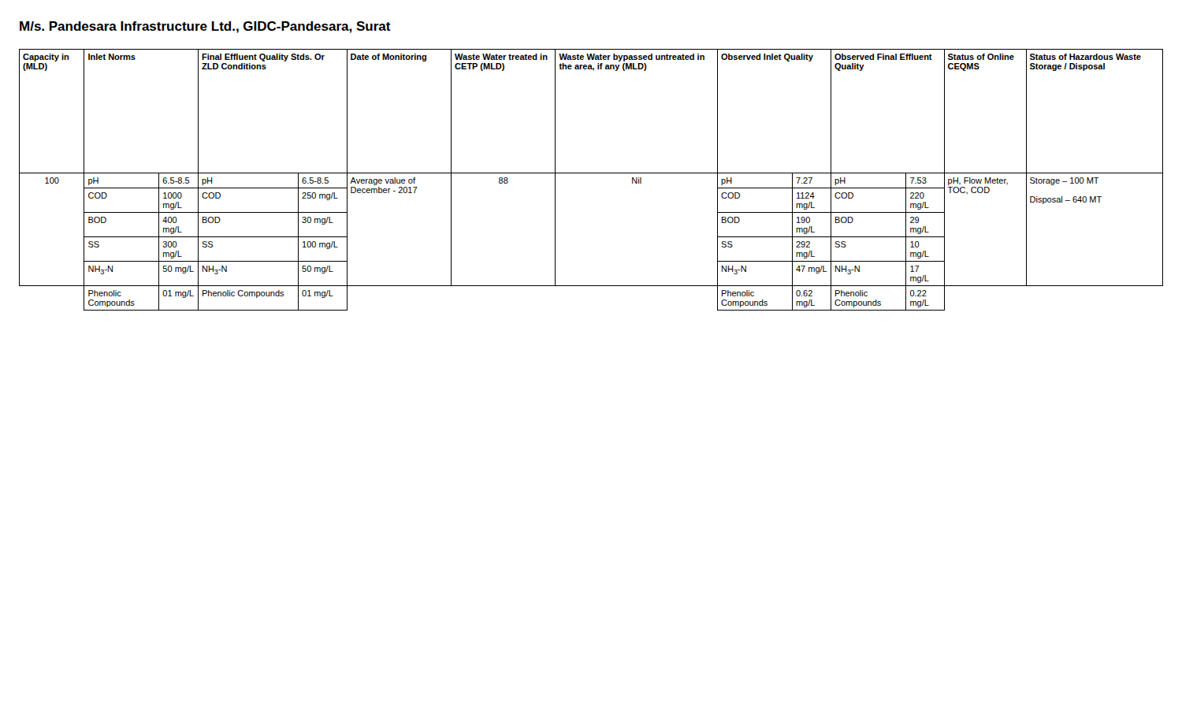M/s. Pandesara Infrastructure Ltd., GIDC-Pandesara, Surat
| Capacity in (MLD) | Inlet Norms | Final Effluent Quality Stds. Or ZLD Conditions | Date of Monitoring | Waste Water treated in CETP (MLD) | Waste Water bypassed untreated in the area, if any (MLD) | Observed Inlet Quality | Observed Final Effluent Quality | Status of Online CEQMS | Status of Hazardous Waste Storage / Disposal |
| --- | --- | --- | --- | --- | --- | --- | --- | --- | --- |
| 100 | pH | 6.5-8.5 | pH | 6.5-8.5 | Average value of December - 2017 | 88 | Nil | pH | 7.27 | pH | 7.53 | pH, Flow Meter, TOC, COD | Storage – 100 MT Disposal – 640 MT |
| COD | 1000 mg/L | COD | 250 mg/L | COD | 1124 mg/L | COD | 220 mg/L |
| BOD | 400 mg/L | BOD | 30 mg/L | BOD | 190 mg/L | BOD | 29 mg/L |
| SS | 300 mg/L | SS | 100 mg/L | SS | 292 mg/L | SS | 10 mg/L |
| NH 3 -N | 50 mg/L | NH 3 -N | 50 mg/L | NH 3 -N | 47 mg/L | NH 3 -N | 17 mg/L |
| | Phenolic Compounds | 01 mg/L | Phenolic Compounds | 01 mg/L | | | | Phenolic Compounds | 0.62 mg/L | Phenolic Compounds | 0.22 mg/L | | |